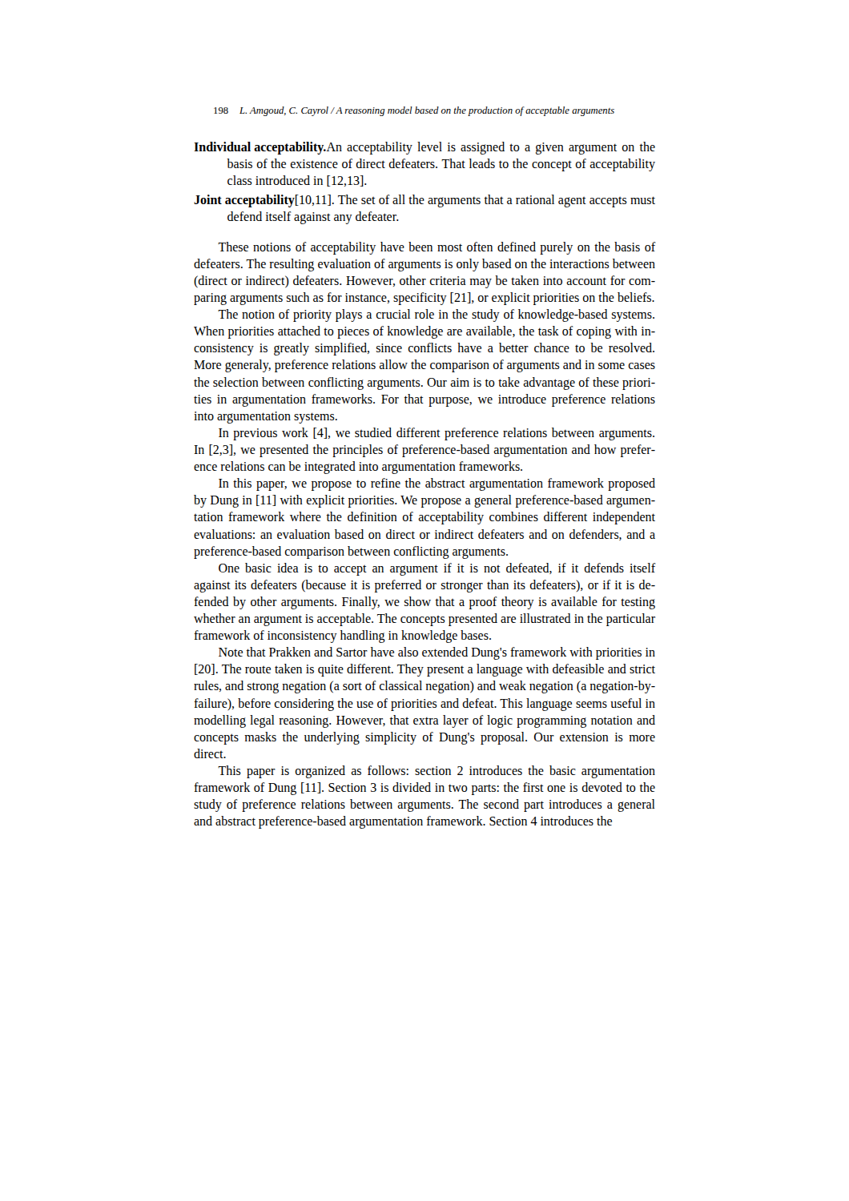198 L. Amgoud, C. Cayrol / A reasoning model based on the production of acceptable arguments
Individual acceptability.
An acceptability level is assigned to a given argument on the basis of the existence of direct defeaters. That leads to the concept of acceptability class introduced in [12,13].
Joint acceptability
[10,11]. The set of all the arguments that a rational agent accepts must defend itself against any defeater.
These notions of acceptability have been most often defined purely on the basis of defeaters. The resulting evaluation of arguments is only based on the interactions between (direct or indirect) defeaters. However, other criteria may be taken into account for comparing arguments such as for instance, specificity [21], or explicit priorities on the beliefs.
The notion of priority plays a crucial role in the study of knowledge-based systems. When priorities attached to pieces of knowledge are available, the task of coping with inconsistency is greatly simplified, since conflicts have a better chance to be resolved. More generaly, preference relations allow the comparison of arguments and in some cases the selection between conflicting arguments. Our aim is to take advantage of these priorities in argumentation frameworks. For that purpose, we introduce preference relations into argumentation systems.
In previous work [4], we studied different preference relations between arguments. In [2,3], we presented the principles of preference-based argumentation and how preference relations can be integrated into argumentation frameworks.
In this paper, we propose to refine the abstract argumentation framework proposed by Dung in [11] with explicit priorities. We propose a general preference-based argumentation framework where the definition of acceptability combines different independent evaluations: an evaluation based on direct or indirect defeaters and on defenders, and a preference-based comparison between conflicting arguments.
One basic idea is to accept an argument if it is not defeated, if it defends itself against its defeaters (because it is preferred or stronger than its defeaters), or if it is defended by other arguments. Finally, we show that a proof theory is available for testing whether an argument is acceptable. The concepts presented are illustrated in the particular framework of inconsistency handling in knowledge bases.
Note that Prakken and Sartor have also extended Dung's framework with priorities in [20]. The route taken is quite different. They present a language with defeasible and strict rules, and strong negation (a sort of classical negation) and weak negation (a negation-by-failure), before considering the use of priorities and defeat. This language seems useful in modelling legal reasoning. However, that extra layer of logic programming notation and concepts masks the underlying simplicity of Dung's proposal. Our extension is more direct.
This paper is organized as follows: section 2 introduces the basic argumentation framework of Dung [11]. Section 3 is divided in two parts: the first one is devoted to the study of preference relations between arguments. The second part introduces a general and abstract preference-based argumentation framework. Section 4 introduces the